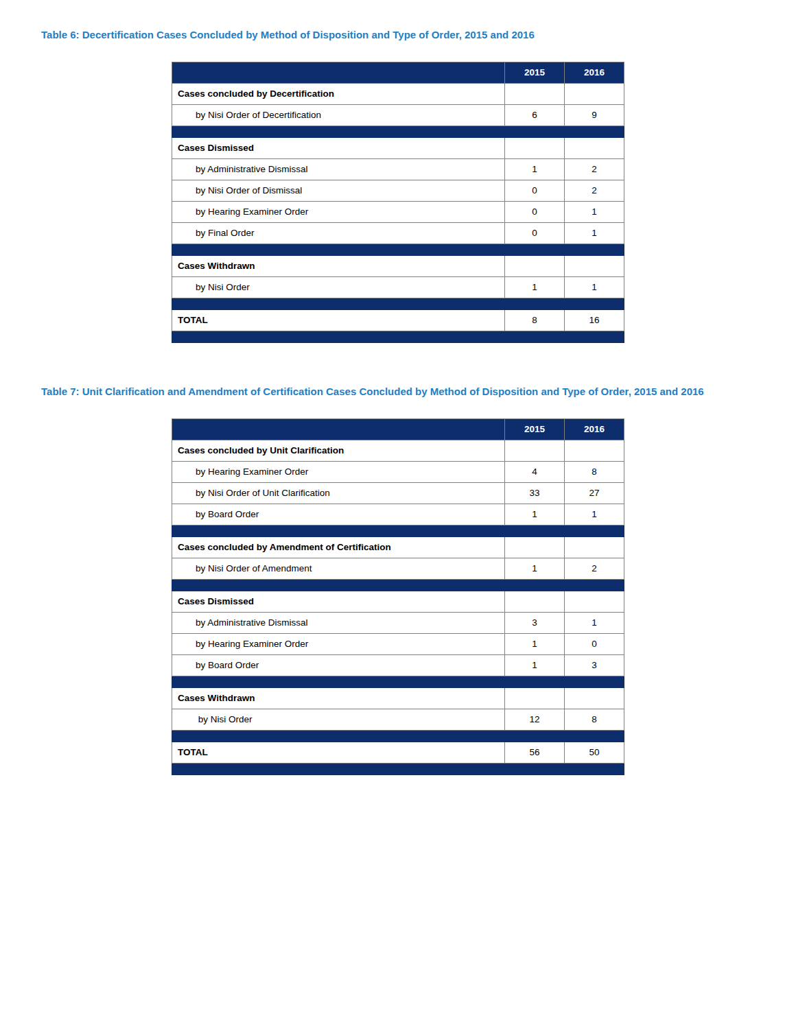Table 6: Decertification Cases Concluded by Method of Disposition and Type of Order, 2015 and 2016
| | 2015 | 2016 |
| --- | --- | --- |
| Cases concluded by Decertification | | |
| by Nisi Order of Decertification | 6 | 9 |
| Cases Dismissed | | |
| by Administrative Dismissal | 1 | 2 |
| by Nisi Order of Dismissal | 0 | 2 |
| by Hearing Examiner Order | 0 | 1 |
| by Final Order | 0 | 1 |
| Cases Withdrawn | | |
| by Nisi Order | 1 | 1 |
| TOTAL | 8 | 16 |
Table 7: Unit Clarification and Amendment of Certification Cases Concluded by Method of Disposition and Type of Order, 2015 and 2016
| | 2015 | 2016 |
| --- | --- | --- |
| Cases concluded by Unit Clarification | | |
| by Hearing Examiner Order | 4 | 8 |
| by Nisi Order of Unit Clarification | 33 | 27 |
| by Board Order | 1 | 1 |
| Cases concluded by Amendment of Certification | | |
| by Nisi Order of Amendment | 1 | 2 |
| Cases Dismissed | | |
| by Administrative Dismissal | 3 | 1 |
| by Hearing Examiner Order | 1 | 0 |
| by Board Order | 1 | 3 |
| Cases Withdrawn | | |
| by Nisi Order | 12 | 8 |
| TOTAL | 56 | 50 |